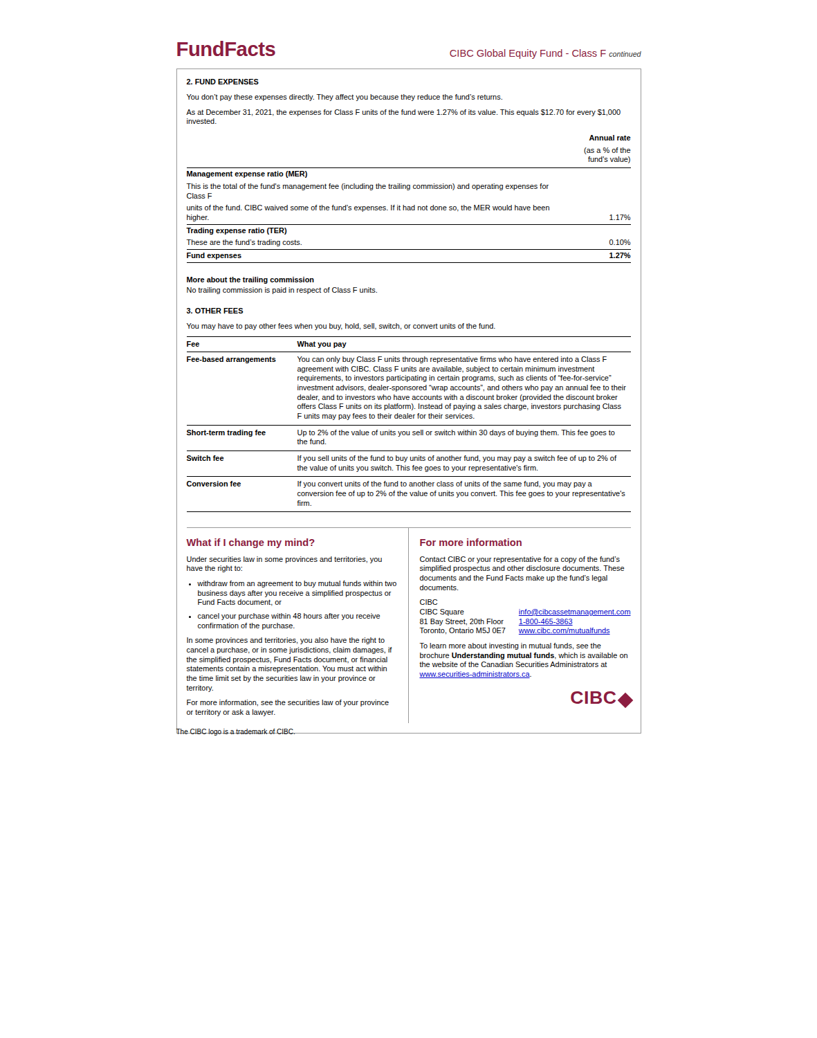FundFacts
CIBC Global Equity Fund - Class F continued
2. Fund expenses
You don’t pay these expenses directly. They affect you because they reduce the fund’s returns.
As at December 31, 2021, the expenses for Class F units of the fund were 1.27% of its value. This equals $12.70 for every $1,000 invested.
| | Annual rate |
| | (as a % of the fund's value) |
| Management expense ratio (MER) | |
| This is the total of the fund's management fee (including the trailing commission) and operating expenses for Class F | |
| units of the fund. CIBC waived some of the fund’s expenses. If it had not done so, the MER would have been higher. | 1.17% |
| Trading expense ratio (TER) | |
| These are the fund’s trading costs. | 0.10% |
| Fund expenses | 1.27% |
More about the trailing commission
No trailing commission is paid in respect of Class F units.
3. Other fees
You may have to pay other fees when you buy, hold, sell, switch, or convert units of the fund.
| Fee | What you pay |
| --- | --- |
| Fee-based arrangements | You can only buy Class F units through representative firms who have entered into a Class F agreement with CIBC. Class F units are available, subject to certain minimum investment requirements, to investors participating in certain programs, such as clients of “fee-for-service” investment advisors, dealer-sponsored “wrap accounts”, and others who pay an annual fee to their dealer, and to investors who have accounts with a discount broker (provided the discount broker offers Class F units on its platform). Instead of paying a sales charge, investors purchasing Class F units may pay fees to their dealer for their services. |
| Short-term trading fee | Up to 2% of the value of units you sell or switch within 30 days of buying them. This fee goes to the fund. |
| Switch fee | If you sell units of the fund to buy units of another fund, you may pay a switch fee of up to 2% of the value of units you switch. This fee goes to your representative's firm. |
| Conversion fee | If you convert units of the fund to another class of units of the same fund, you may pay a conversion fee of up to 2% of the value of units you convert. This fee goes to your representative's firm. |
What if I change my mind?
Under securities law in some provinces and territories, you have the right to:
withdraw from an agreement to buy mutual funds within two business days after you receive a simplified prospectus or Fund Facts document, or
cancel your purchase within 48 hours after you receive confirmation of the purchase.
In some provinces and territories, you also have the right to cancel a purchase, or in some jurisdictions, claim damages, if the simplified prospectus, Fund Facts document, or financial statements contain a misrepresentation. You must act within the time limit set by the securities law in your province or territory.
For more information, see the securities law of your province or territory or ask a lawyer.
For more information
Contact CIBC or your representative for a copy of the fund’s simplified prospectus and other disclosure documents. These documents and the Fund Facts make up the fund’s legal documents.
| CIBC | |
| CIBC Square | info@cibcassetmanagement.com |
| 81 Bay Street, 20th Floor | 1-800-465-3863 |
| Toronto, Ontario M5J 0E7 | www.cibc.com/mutualfunds |
To learn more about investing in mutual funds, see the brochure Understanding mutual funds, which is available on the website of the Canadian Securities Administrators at www.securities-administrators.ca.
CIBC
The CIBC logo is a trademark of CIBC.